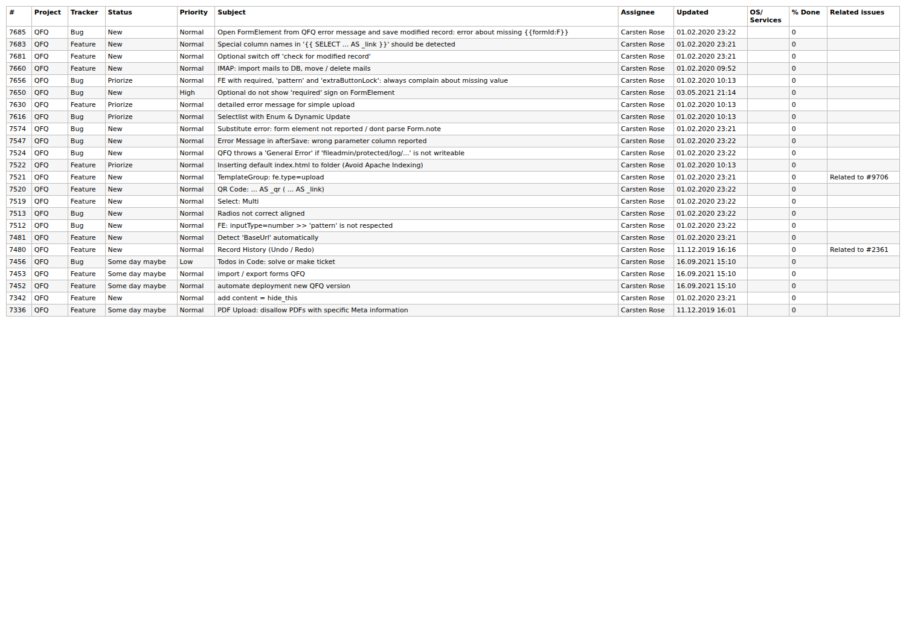| # | Project | Tracker | Status | Priority | Subject | Assignee | Updated | OS/ Services | % Done | Related issues |
| --- | --- | --- | --- | --- | --- | --- | --- | --- | --- | --- |
| 7685 | QFQ | Bug | New | Normal | Open FormElement from QFQ error message and save modified record: error about missing {{formId:F}} | Carsten Rose | 01.02.2020 23:22 | | 0 | |
| 7683 | QFQ | Feature | New | Normal | Special column names in '{{ SELECT ... AS _link }}' should be detected | Carsten Rose | 01.02.2020 23:21 | | 0 | |
| 7681 | QFQ | Feature | New | Normal | Optional switch off 'check for modified record' | Carsten Rose | 01.02.2020 23:21 | | 0 | |
| 7660 | QFQ | Feature | New | Normal | IMAP: import mails to DB, move / delete mails | Carsten Rose | 01.02.2020 09:52 | | 0 | |
| 7656 | QFQ | Bug | Priorize | Normal | FE with required, 'pattern' and 'extraButtonLock': always complain about missing value | Carsten Rose | 01.02.2020 10:13 | | 0 | |
| 7650 | QFQ | Bug | New | High | Optional do not show 'required' sign on FormElement | Carsten Rose | 03.05.2021 21:14 | | 0 | |
| 7630 | QFQ | Feature | Priorize | Normal | detailed error message for simple upload | Carsten Rose | 01.02.2020 10:13 | | 0 | |
| 7616 | QFQ | Bug | Priorize | Normal | Selectlist with Enum & Dynamic Update | Carsten Rose | 01.02.2020 10:13 | | 0 | |
| 7574 | QFQ | Bug | New | Normal | Substitute error: form element not reported / dont parse Form.note | Carsten Rose | 01.02.2020 23:21 | | 0 | |
| 7547 | QFQ | Bug | New | Normal | Error Message in afterSave: wrong parameter column reported | Carsten Rose | 01.02.2020 23:22 | | 0 | |
| 7524 | QFQ | Bug | New | Normal | QFQ throws a 'General Error' if 'fileadmin/protected/log/...' is not writeable | Carsten Rose | 01.02.2020 23:22 | | 0 | |
| 7522 | QFQ | Feature | Priorize | Normal | Inserting default index.html to folder (Avoid Apache Indexing) | Carsten Rose | 01.02.2020 10:13 | | 0 | |
| 7521 | QFQ | Feature | New | Normal | TemplateGroup: fe.type=upload | Carsten Rose | 01.02.2020 23:21 | | 0 | Related to #9706 |
| 7520 | QFQ | Feature | New | Normal | QR Code: ... AS _qr ( ... AS _link) | Carsten Rose | 01.02.2020 23:22 | | 0 | |
| 7519 | QFQ | Feature | New | Normal | Select: Multi | Carsten Rose | 01.02.2020 23:22 | | 0 | |
| 7513 | QFQ | Bug | New | Normal | Radios not correct aligned | Carsten Rose | 01.02.2020 23:22 | | 0 | |
| 7512 | QFQ | Bug | New | Normal | FE: inputType=number >> 'pattern' is not respected | Carsten Rose | 01.02.2020 23:22 | | 0 | |
| 7481 | QFQ | Feature | New | Normal | Detect 'BaseUrl' automatically | Carsten Rose | 01.02.2020 23:21 | | 0 | |
| 7480 | QFQ | Feature | New | Normal | Record History (Undo / Redo) | Carsten Rose | 11.12.2019 16:16 | | 0 | Related to #2361 |
| 7456 | QFQ | Bug | Some day maybe | Low | Todos in Code: solve or make ticket | Carsten Rose | 16.09.2021 15:10 | | 0 | |
| 7453 | QFQ | Feature | Some day maybe | Normal | import / export forms QFQ | Carsten Rose | 16.09.2021 15:10 | | 0 | |
| 7452 | QFQ | Feature | Some day maybe | Normal | automate deployment new QFQ version | Carsten Rose | 16.09.2021 15:10 | | 0 | |
| 7342 | QFQ | Feature | New | Normal | add content = hide_this | Carsten Rose | 01.02.2020 23:21 | | 0 | |
| 7336 | QFQ | Feature | Some day maybe | Normal | PDF Upload: disallow PDFs with specific Meta information | Carsten Rose | 11.12.2019 16:01 | | 0 | |